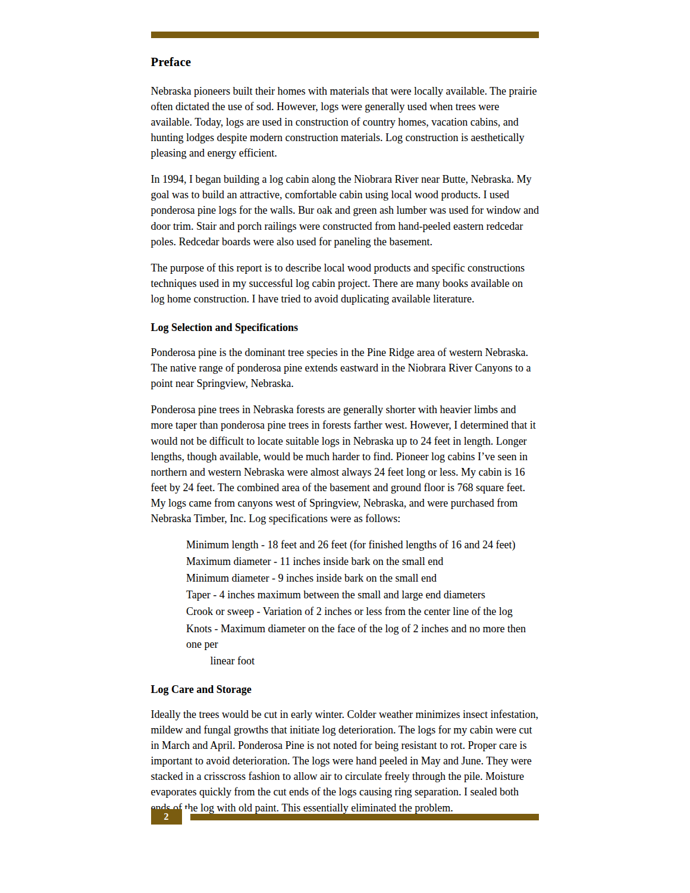Preface
Nebraska pioneers built their homes with materials that were locally available. The prairie often dictated the use of sod. However, logs were generally used when trees were available. Today, logs are used in construction of country homes, vacation cabins, and hunting lodges despite modern construction materials. Log construction is aesthetically pleasing and energy efficient.
In 1994, I began building a log cabin along the Niobrara River near Butte, Nebraska. My goal was to build an attractive, comfortable cabin using local wood products. I used ponderosa pine logs for the walls. Bur oak and green ash lumber was used for window and door trim. Stair and porch railings were constructed from hand-peeled eastern redcedar poles. Redcedar boards were also used for paneling the basement.
The purpose of this report is to describe local wood products and specific constructions techniques used in my successful log cabin project. There are many books available on log home construction. I have tried to avoid duplicating available literature.
Log Selection and Specifications
Ponderosa pine is the dominant tree species in the Pine Ridge area of western Nebraska. The native range of ponderosa pine extends eastward in the Niobrara River Canyons to a point near Springview, Nebraska.
Ponderosa pine trees in Nebraska forests are generally shorter with heavier limbs and more taper than ponderosa pine trees in forests farther west. However, I determined that it would not be difficult to locate suitable logs in Nebraska up to 24 feet in length. Longer lengths, though available, would be much harder to find. Pioneer log cabins I’ve seen in northern and western Nebraska were almost always 24 feet long or less. My cabin is 16 feet by 24 feet. The combined area of the basement and ground floor is 768 square feet. My logs came from canyons west of Springview, Nebraska, and were purchased from Nebraska Timber, Inc. Log specifications were as follows:
Minimum length - 18 feet and 26 feet (for finished lengths of 16 and 24 feet)
Maximum diameter - 11 inches inside bark on the small end
Minimum diameter - 9 inches inside bark on the small end
Taper - 4 inches maximum between the small and large end diameters
Crook or sweep - Variation of 2 inches or less from the center line of the log
Knots - Maximum diameter on the face of the log of 2 inches and no more then one per
linear foot
Log Care and Storage
Ideally the trees would be cut in early winter. Colder weather minimizes insect infestation, mildew and fungal growths that initiate log deterioration. The logs for my cabin were cut in March and April. Ponderosa Pine is not noted for being resistant to rot. Proper care is important to avoid deterioration. The logs were hand peeled in May and June. They were stacked in a crisscross fashion to allow air to circulate freely through the pile. Moisture evaporates quickly from the cut ends of the logs causing ring separation. I sealed both ends of the log with old paint. This essentially eliminated the problem.
2